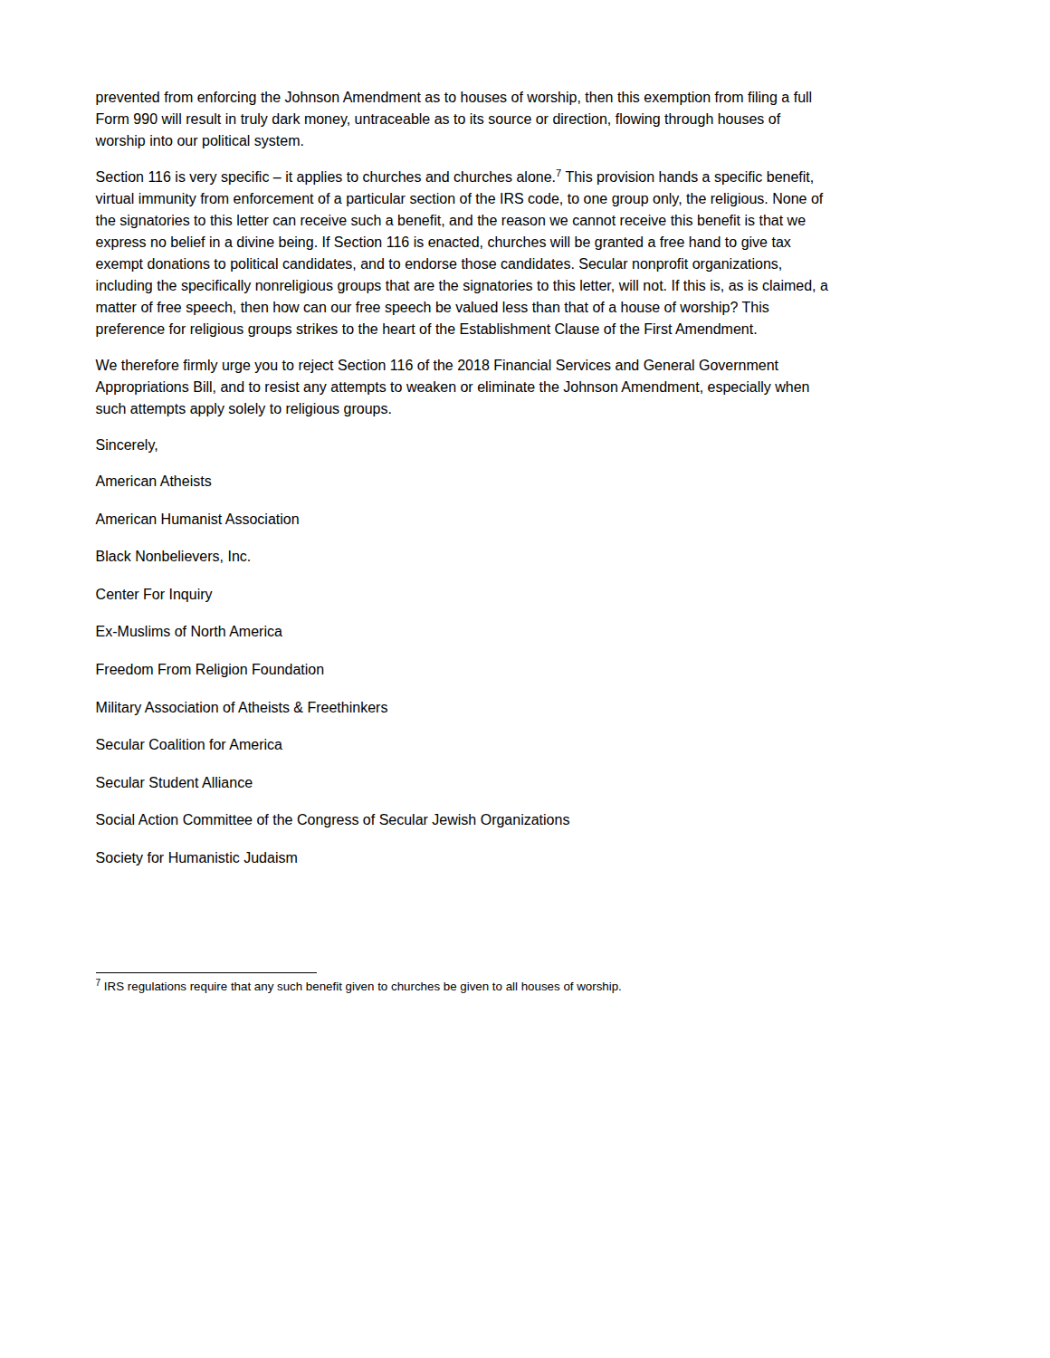prevented from enforcing the Johnson Amendment as to houses of worship, then this exemption from filing a full Form 990 will result in truly dark money, untraceable as to its source or direction, flowing through houses of worship into our political system.
Section 116 is very specific – it applies to churches and churches alone.7 This provision hands a specific benefit, virtual immunity from enforcement of a particular section of the IRS code, to one group only, the religious. None of the signatories to this letter can receive such a benefit, and the reason we cannot receive this benefit is that we express no belief in a divine being. If Section 116 is enacted, churches will be granted a free hand to give tax exempt donations to political candidates, and to endorse those candidates. Secular nonprofit organizations, including the specifically nonreligious groups that are the signatories to this letter, will not. If this is, as is claimed, a matter of free speech, then how can our free speech be valued less than that of a house of worship? This preference for religious groups strikes to the heart of the Establishment Clause of the First Amendment.
We therefore firmly urge you to reject Section 116 of the 2018 Financial Services and General Government Appropriations Bill, and to resist any attempts to weaken or eliminate the Johnson Amendment, especially when such attempts apply solely to religious groups.
Sincerely,
American Atheists
American Humanist Association
Black Nonbelievers, Inc.
Center For Inquiry
Ex-Muslims of North America
Freedom From Religion Foundation
Military Association of Atheists & Freethinkers
Secular Coalition for America
Secular Student Alliance
Social Action Committee of the Congress of Secular Jewish Organizations
Society for Humanistic Judaism
7 IRS regulations require that any such benefit given to churches be given to all houses of worship.